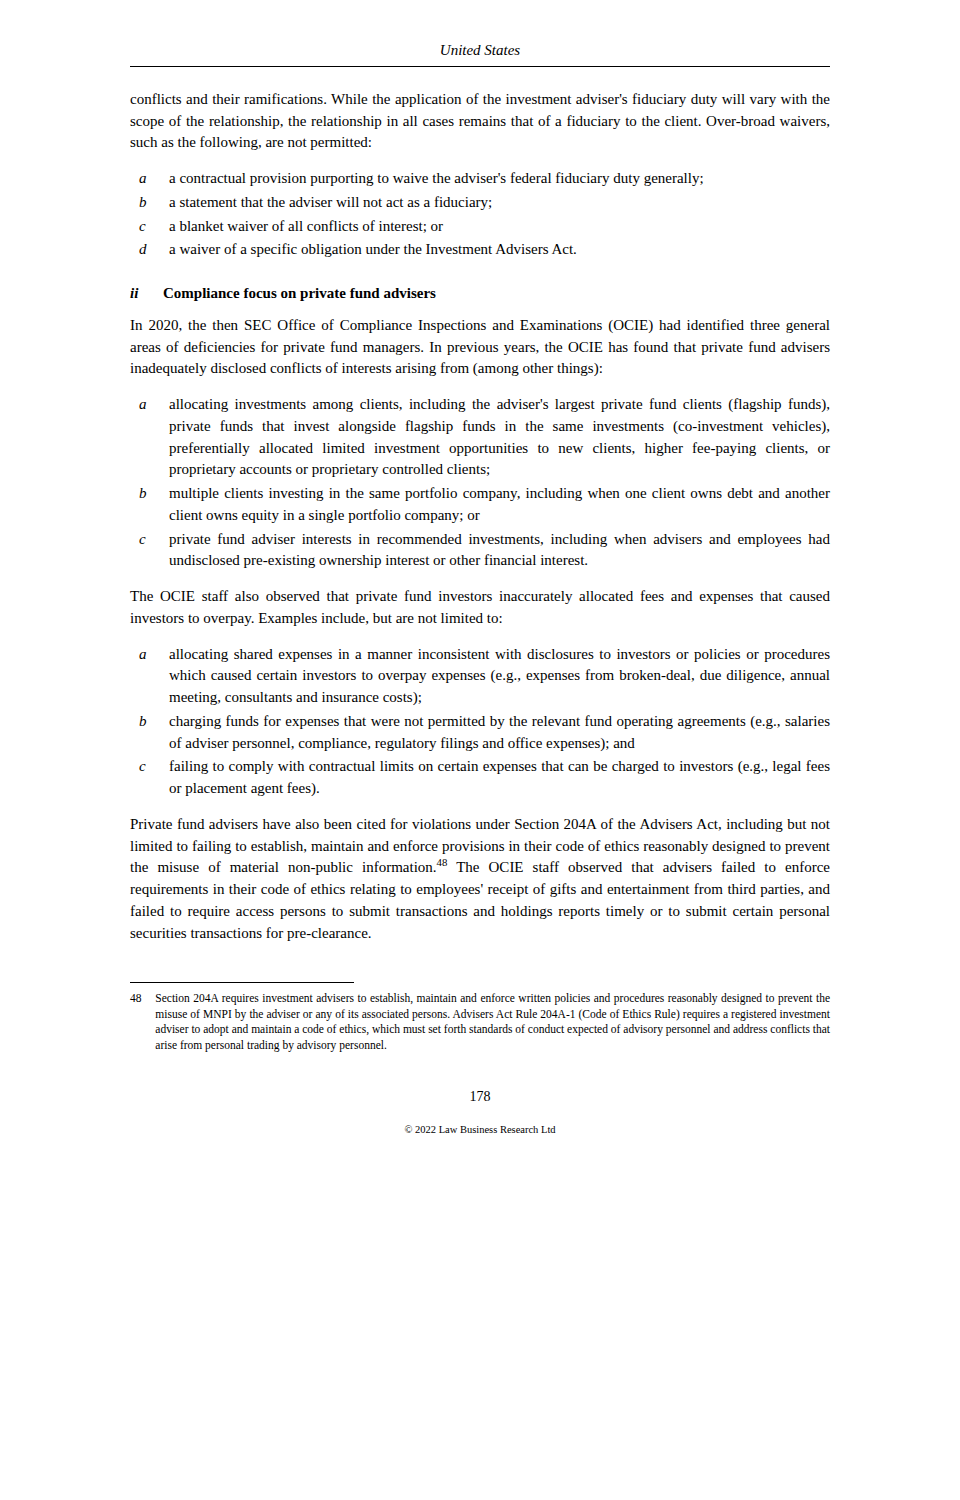United States
conflicts and their ramifications. While the application of the investment adviser's fiduciary duty will vary with the scope of the relationship, the relationship in all cases remains that of a fiduciary to the client. Over-broad waivers, such as the following, are not permitted:
aa contractual provision purporting to waive the adviser's federal fiduciary duty generally;
ba statement that the adviser will not act as a fiduciary;
ca blanket waiver of all conflicts of interest; or
da waiver of a specific obligation under the Investment Advisers Act.
ii Compliance focus on private fund advisers
In 2020, the then SEC Office of Compliance Inspections and Examinations (OCIE) had identified three general areas of deficiencies for private fund managers. In previous years, the OCIE has found that private fund advisers inadequately disclosed conflicts of interests arising from (among other things):
aallocating investments among clients, including the adviser's largest private fund clients (flagship funds), private funds that invest alongside flagship funds in the same investments (co-investment vehicles), preferentially allocated limited investment opportunities to new clients, higher fee-paying clients, or proprietary accounts or proprietary controlled clients;
bmultiple clients investing in the same portfolio company, including when one client owns debt and another client owns equity in a single portfolio company; or
cprivate fund adviser interests in recommended investments, including when advisers and employees had undisclosed pre-existing ownership interest or other financial interest.
The OCIE staff also observed that private fund investors inaccurately allocated fees and expenses that caused investors to overpay. Examples include, but are not limited to:
aallocating shared expenses in a manner inconsistent with disclosures to investors or policies or procedures which caused certain investors to overpay expenses (e.g., expenses from broken-deal, due diligence, annual meeting, consultants and insurance costs);
bcharging funds for expenses that were not permitted by the relevant fund operating agreements (e.g., salaries of adviser personnel, compliance, regulatory filings and office expenses); and
cfailing to comply with contractual limits on certain expenses that can be charged to investors (e.g., legal fees or placement agent fees).
Private fund advisers have also been cited for violations under Section 204A of the Advisers Act, including but not limited to failing to establish, maintain and enforce provisions in their code of ethics reasonably designed to prevent the misuse of material non-public information.48 The OCIE staff observed that advisers failed to enforce requirements in their code of ethics relating to employees' receipt of gifts and entertainment from third parties, and failed to require access persons to submit transactions and holdings reports timely or to submit certain personal securities transactions for pre-clearance.
48 Section 204A requires investment advisers to establish, maintain and enforce written policies and procedures reasonably designed to prevent the misuse of MNPI by the adviser or any of its associated persons. Advisers Act Rule 204A-1 (Code of Ethics Rule) requires a registered investment adviser to adopt and maintain a code of ethics, which must set forth standards of conduct expected of advisory personnel and address conflicts that arise from personal trading by advisory personnel.
178
© 2022 Law Business Research Ltd